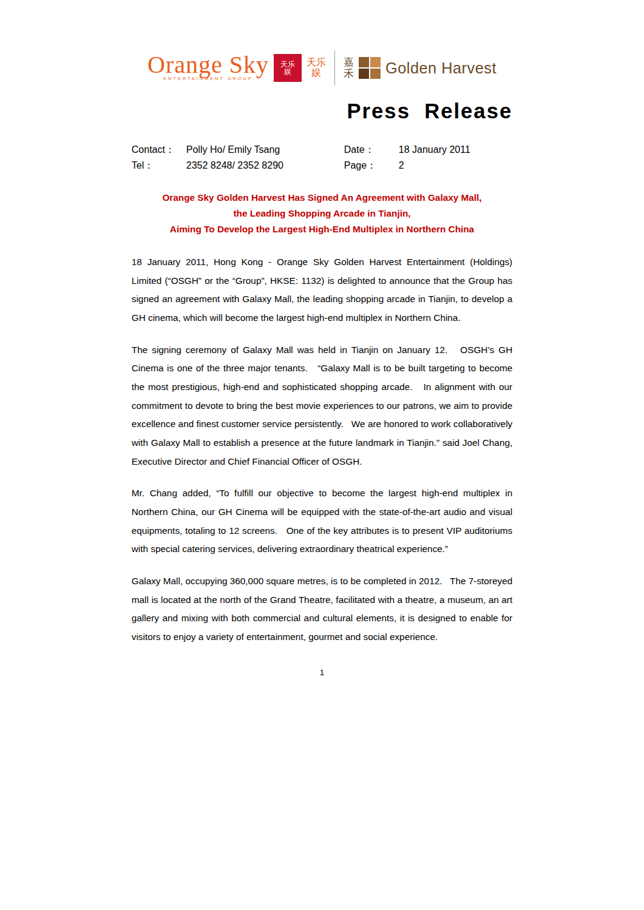Orange Sky
ENTERTAINMENT GROUP
天乐
娱
天乐
娱
嘉
禾
Golden Harvest
Press Release
| Contact： | Polly Ho/ Emily Tsang | Date： | 18 January 2011 |
| Tel： | 2352 8248/ 2352 8290 | Page： | 2 |
Orange Sky Golden Harvest Has Signed An Agreement with Galaxy Mall,
the Leading Shopping Arcade in Tianjin,
Aiming To Develop the Largest High-End Multiplex in Northern China
18 January 2011, Hong Kong - Orange Sky Golden Harvest Entertainment (Holdings) Limited (“OSGH” or the “Group”, HKSE: 1132) is delighted to announce that the Group has signed an agreement with Galaxy Mall, the leading shopping arcade in Tianjin, to develop a GH cinema, which will become the largest high-end multiplex in Northern China.
The signing ceremony of Galaxy Mall was held in Tianjin on January 12. OSGH’s GH Cinema is one of the three major tenants. “Galaxy Mall is to be built targeting to become the most prestigious, high-end and sophisticated shopping arcade. In alignment with our commitment to devote to bring the best movie experiences to our patrons, we aim to provide excellence and finest customer service persistently. We are honored to work collaboratively with Galaxy Mall to establish a presence at the future landmark in Tianjin.” said Joel Chang, Executive Director and Chief Financial Officer of OSGH.
Mr. Chang added, “To fulfill our objective to become the largest high-end multiplex in Northern China, our GH Cinema will be equipped with the state-of-the-art audio and visual equipments, totaling to 12 screens. One of the key attributes is to present VIP auditoriums with special catering services, delivering extraordinary theatrical experience.”
Galaxy Mall, occupying 360,000 square metres, is to be completed in 2012. The 7-storeyed mall is located at the north of the Grand Theatre, facilitated with a theatre, a museum, an art gallery and mixing with both commercial and cultural elements, it is designed to enable for visitors to enjoy a variety of entertainment, gourmet and social experience.
1